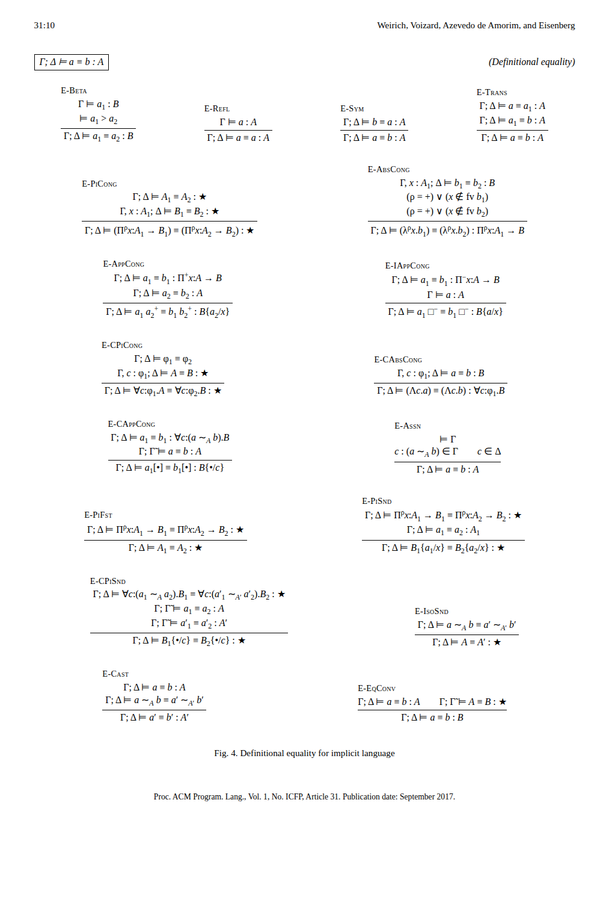31:10 Weirich, Voizard, Azevedo de Amorim, and Eisenberg
Γ; Δ ⊨ a ≡ b : A (Definitional equality)
E-Beta
Γ ⊨ a1 : B ⊨ a1 > a2
Γ; Δ ⊨ a1 ≡ a2 : B
E-Refl
Γ ⊨ a : A
Γ; Δ ⊨ a ≡ a : A
E-Sym
Γ; Δ ⊨ b ≡ a : A
Γ; Δ ⊨ a ≡ b : A
E-Trans
Γ; Δ ⊨ a ≡ a1 : A Γ; Δ ⊨ a1 ≡ b : A
Γ; Δ ⊨ a ≡ b : A
E-PiCong
Γ; Δ ⊨ A1 ≡ A2 : ★ Γ, x : A1; Δ ⊨ B1 ≡ B2 : ★
Γ; Δ ⊨ (Πρx:A1 → B1) ≡ (Πρx:A2 → B2) : ★
E-AbsCong
Γ, x : A1; Δ ⊨ b1 ≡ b2 : B (ρ = +) ∨ (x ∉ fv b1) (ρ = +) ∨ (x ∉ fv b2)
Γ; Δ ⊨ (λρx.b1) ≡ (λρx.b2) : Πρx:A1 → B
E-AppCong
Γ; Δ ⊨ a1 ≡ b1 : Π+x:A → B Γ; Δ ⊨ a2 ≡ b2 : A
Γ; Δ ⊨ a1 a2+ ≡ b1 b2+ : B{a2/x}
E-IAppCong
Γ; Δ ⊨ a1 ≡ b1 : Π−x:A → B Γ ⊨ a : A
Γ; Δ ⊨ a1 □− ≡ b1 □− : B{a/x}
E-CPiCong
Γ; Δ ⊨ φ1 ≡ φ2 Γ, c : φ1; Δ ⊨ A ≡ B : ★
Γ; Δ ⊨ ∀c:φ1.A ≡ ∀c:φ2.B : ★
E-CAbsCong
Γ, c : φ1; Δ ⊨ a ≡ b : B
Γ; Δ ⊨ (Λc.a) ≡ (Λc.b) : ∀c:φ1.B
E-CAppCong
Γ; Δ ⊨ a1 ≡ b1 : ∀c:(a ∼A b).B Γ; Γ̃ ⊨ a ≡ b : A
Γ; Δ ⊨ a1[•] ≡ b1[•] : B{•/c}
E-Assn
⊨ Γ c : (a ∼A b) ∈ Γ c ∈ Δ
Γ; Δ ⊨ a ≡ b : A
E-PiFst
Γ; Δ ⊨ Πρx:A1 → B1 ≡ Πρx:A2 → B2 : ★
Γ; Δ ⊨ A1 ≡ A2 : ★
E-PiSnd
Γ; Δ ⊨ Πρx:A1 → B1 ≡ Πρx:A2 → B2 : ★ Γ; Δ ⊨ a1 ≡ a2 : A1
Γ; Δ ⊨ B1{a1/x} ≡ B2{a2/x} : ★
E-CPiSnd
Γ; Δ ⊨ ∀c:(a1 ∼A a2).B1 ≡ ∀c:(a′1 ∼A′ a′2).B2 : ★ Γ; Γ̃ ⊨ a1 ≡ a2 : A Γ; Γ̃ ⊨ a′1 ≡ a′2 : A′
Γ; Δ ⊨ B1{•/c} ≡ B2{•/c} : ★
E-IsoSnd
Γ; Δ ⊨ a ∼A b ≡ a′ ∼A′ b′
Γ; Δ ⊨ A ≡ A′ : ★
E-Cast
Γ; Δ ⊨ a ≡ b : A Γ; Δ ⊨ a ∼A b ≡ a′ ∼A′ b′
Γ; Δ ⊨ a′ ≡ b′ : A′
E-EqConv
Γ; Δ ⊨ a ≡ b : A Γ; Γ̃ ⊨ A ≡ B : ★
Γ; Δ ⊨ a ≡ b : B
Fig. 4. Definitional equality for implicit language
Proc. ACM Program. Lang., Vol. 1, No. ICFP, Article 31. Publication date: September 2017.